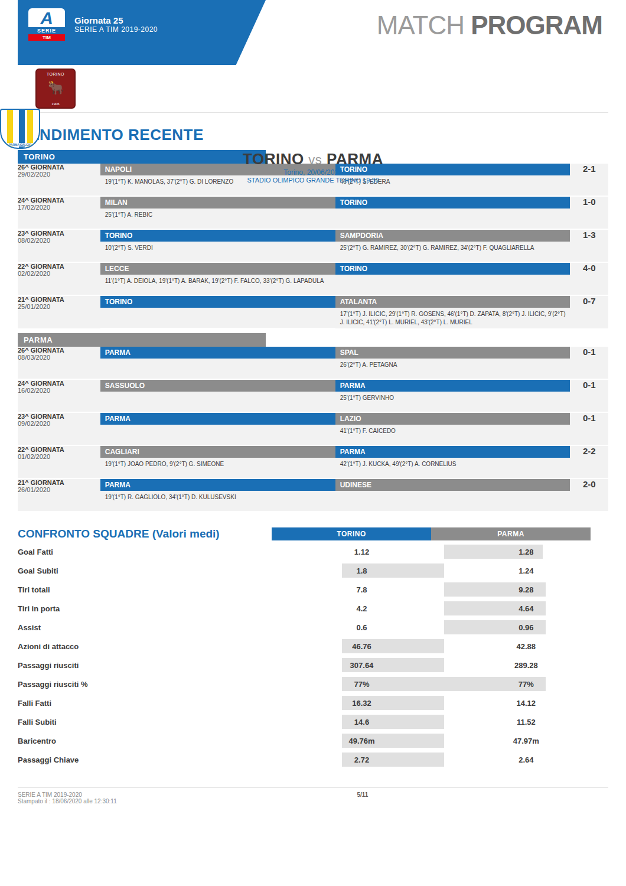A
SERIE
TIM
Giornata 25
SERIE A TIM 2019-2020
MATCH PROGRAM
🐂
1906
PARMA CALCIO
TORINO vs PARMA
Torino, 20/06/2020
STADIO OLIMPICO GRANDE TORINO 19:30
RENDIMENTO RECENTE
TORINO
| 26^ GIORNATA 29/02/2020 | NAPOLI 19'(1°T) K. MANOLAS, 37'(2°T) G. DI LORENZO | TORINO 46'(2°T) S. EDERA | 2-1 |
| 24^ GIORNATA 17/02/2020 | MILAN 25'(1°T) A. REBIC | TORINO | 1-0 |
| 23^ GIORNATA 08/02/2020 | TORINO 10'(2°T) S. VERDI | SAMPDORIA 25'(2°T) G. RAMIREZ, 30'(2°T) G. RAMIREZ, 34'(2°T) F. QUAGLIARELLA | 1-3 |
| 22^ GIORNATA 02/02/2020 | LECCE 11'(1°T) A. DEIOLA, 19'(1°T) A. BARAK, 19'(2°T) F. FALCO, 33'(2°T) G. LAPADULA | TORINO | 4-0 |
| 21^ GIORNATA 25/01/2020 | TORINO | ATALANTA 17'(1°T) J. ILICIC, 29'(1°T) R. GOSENS, 46'(1°T) D. ZAPATA, 8'(2°T) J. ILICIC, 9'(2°T) J. ILICIC, 41'(2°T) L. MURIEL, 43'(2°T) L. MURIEL | 0-7 |
PARMA
| 26^ GIORNATA 08/03/2020 | PARMA | SPAL 26'(2°T) A. PETAGNA | 0-1 |
| 24^ GIORNATA 16/02/2020 | SASSUOLO | PARMA 25'(1°T) GERVINHO | 0-1 |
| 23^ GIORNATA 09/02/2020 | PARMA | LAZIO 41'(1°T) F. CAICEDO | 0-1 |
| 22^ GIORNATA 01/02/2020 | CAGLIARI 19'(1°T) JOAO PEDRO, 9'(2°T) G. SIMEONE | PARMA 42'(1°T) J. KUCKA, 49'(2°T) A. CORNELIUS | 2-2 |
| 21^ GIORNATA 26/01/2020 | PARMA 19'(1°T) R. GAGLIOLO, 34'(1°T) D. KULUSEVSKI | UDINESE | 2-0 |
CONFRONTO SQUADRE (Valori medi)
TORINO
PARMA
| Goal Fatti | 1.12 | 1.28 |
| Goal Subiti | 1.8 | 1.24 |
| Tiri totali | 7.8 | 9.28 |
| Tiri in porta | 4.2 | 4.64 |
| Assist | 0.6 | 0.96 |
| Azioni di attacco | 46.76 | 42.88 |
| Passaggi riusciti | 307.64 | 289.28 |
| Passaggi riusciti % | 77% | 77% |
| Falli Fatti | 16.32 | 14.12 |
| Falli Subiti | 14.6 | 11.52 |
| Baricentro | 49.76m | 47.97m |
| Passaggi Chiave | 2.72 | 2.64 |
SERIE A TIM 2019-2020
Stampato il : 18/06/2020 alle 12:30:11
5/11